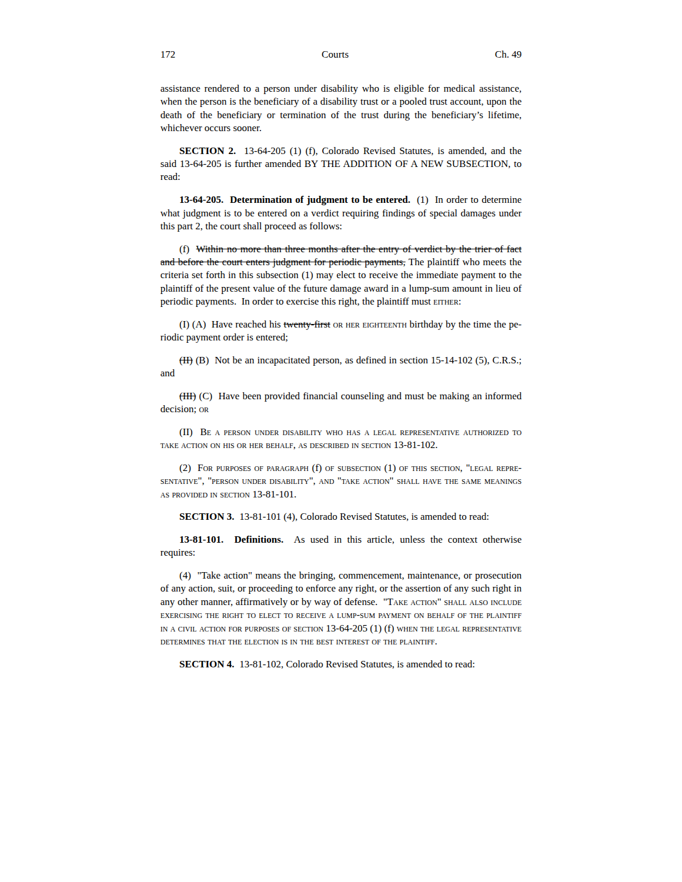172 Courts Ch. 49
assistance rendered to a person under disability who is eligible for medical assistance, when the person is the beneficiary of a disability trust or a pooled trust account, upon the death of the beneficiary or termination of the trust during the beneficiary’s lifetime, whichever occurs sooner.
SECTION 2. 13-64-205 (1) (f), Colorado Revised Statutes, is amended, and the said 13-64-205 is further amended BY THE ADDITION OF A NEW SUBSECTION, to read:
13-64-205. Determination of judgment to be entered. (1) In order to determine what judgment is to be entered on a verdict requiring findings of special damages under this part 2, the court shall proceed as follows:
(f) Within no more than three months after the entry of verdict by the trier of fact and before the court enters judgment for periodic payments, The plaintiff who meets the criteria set forth in this subsection (1) may elect to receive the immediate payment to the plaintiff of the present value of the future damage award in a lump-sum amount in lieu of periodic payments. In order to exercise this right, the plaintiff must either:
(I) (A) Have reached his twenty-first or her eighteenth birthday by the time the periodic payment order is entered;
(II) (B) Not be an incapacitated person, as defined in section 15-14-102 (5), C.R.S.; and
(III) (C) Have been provided financial counseling and must be making an informed decision; or
(II) Be a person under disability who has a legal representative authorized to take action on his or her behalf, as described in section 13-81-102.
(2) For purposes of paragraph (f) of subsection (1) of this section, "legal representative", "person under disability", and "take action" shall have the same meanings as provided in section 13-81-101.
SECTION 3. 13-81-101 (4), Colorado Revised Statutes, is amended to read:
13-81-101. Definitions. As used in this article, unless the context otherwise requires:
(4) "Take action" means the bringing, commencement, maintenance, or prosecution of any action, suit, or proceeding to enforce any right, or the assertion of any such right in any other manner, affirmatively or by way of defense. "Take action" shall also include exercising the right to elect to receive a lump-sum payment on behalf of the plaintiff in a civil action for purposes of section 13-64-205 (1) (f) when the legal representative determines that the election is in the best interest of the plaintiff.
SECTION 4. 13-81-102, Colorado Revised Statutes, is amended to read: